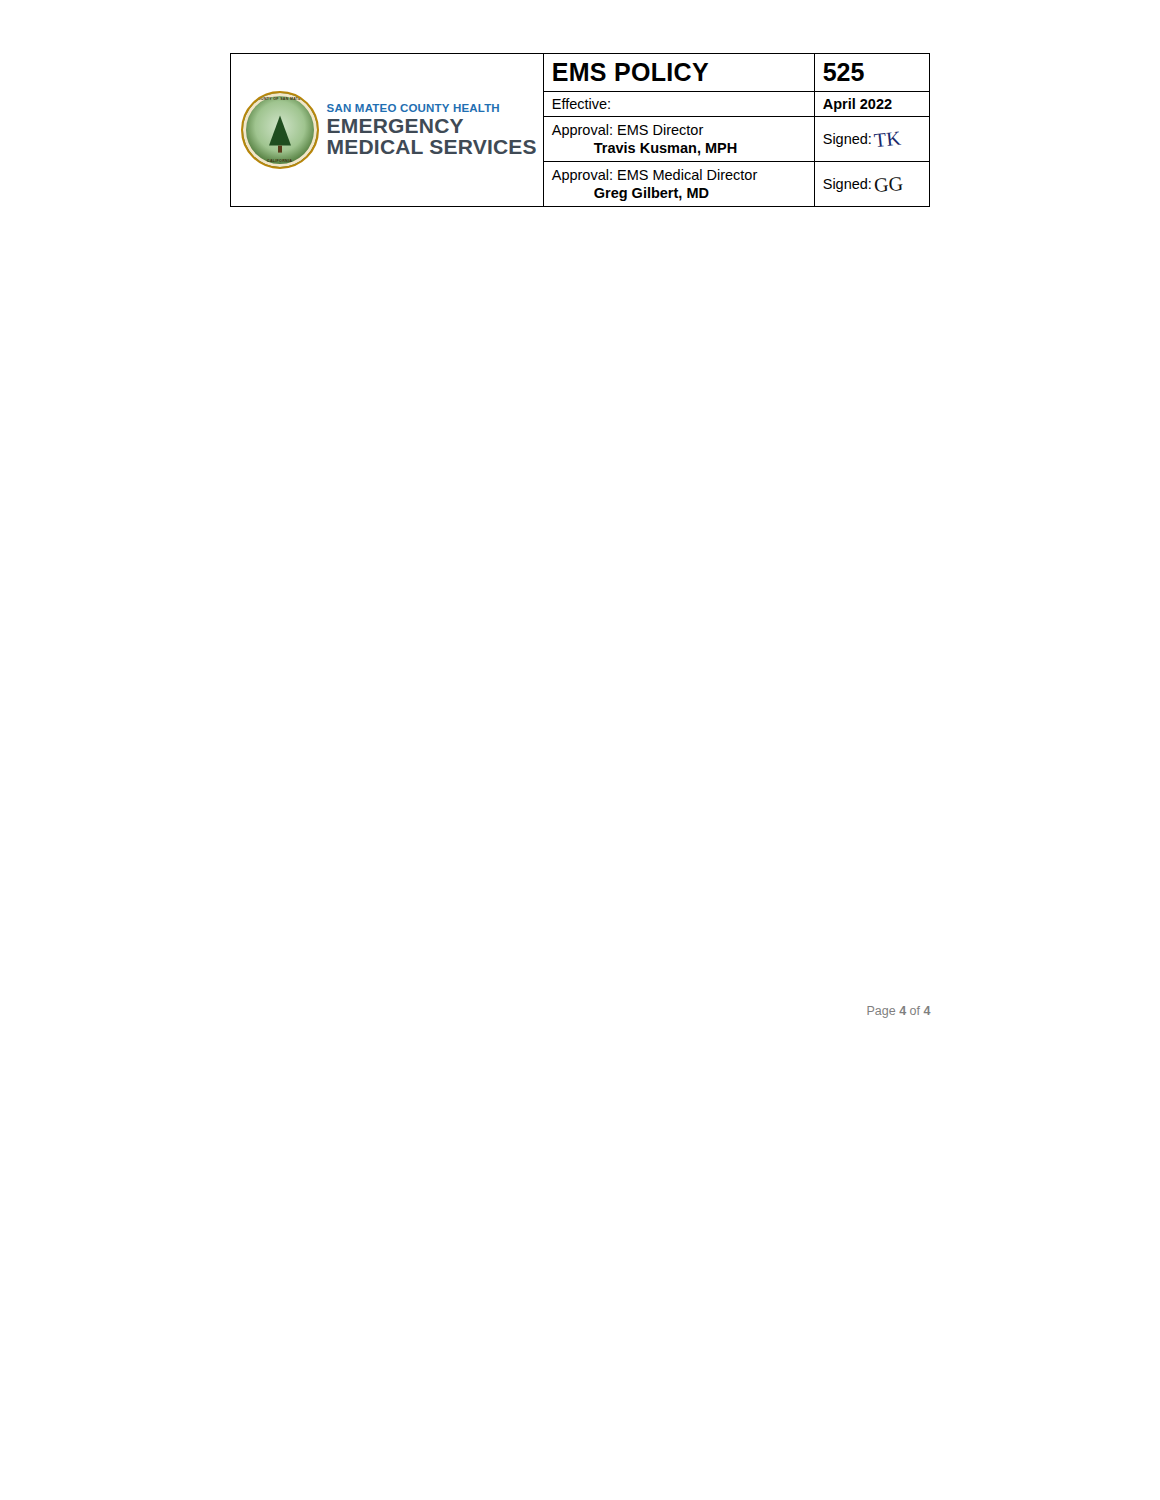SAN MATEO COUNTY HEALTH
EMERGENCY
MEDICAL SERVICES
EMS POLICY
525
Effective:
April 2022
Approval: EMS Director Travis Kusman, MPH
Signed:TK
Approval: EMS Medical Director Greg Gilbert, MD
Signed:GG
Page 4 of 4